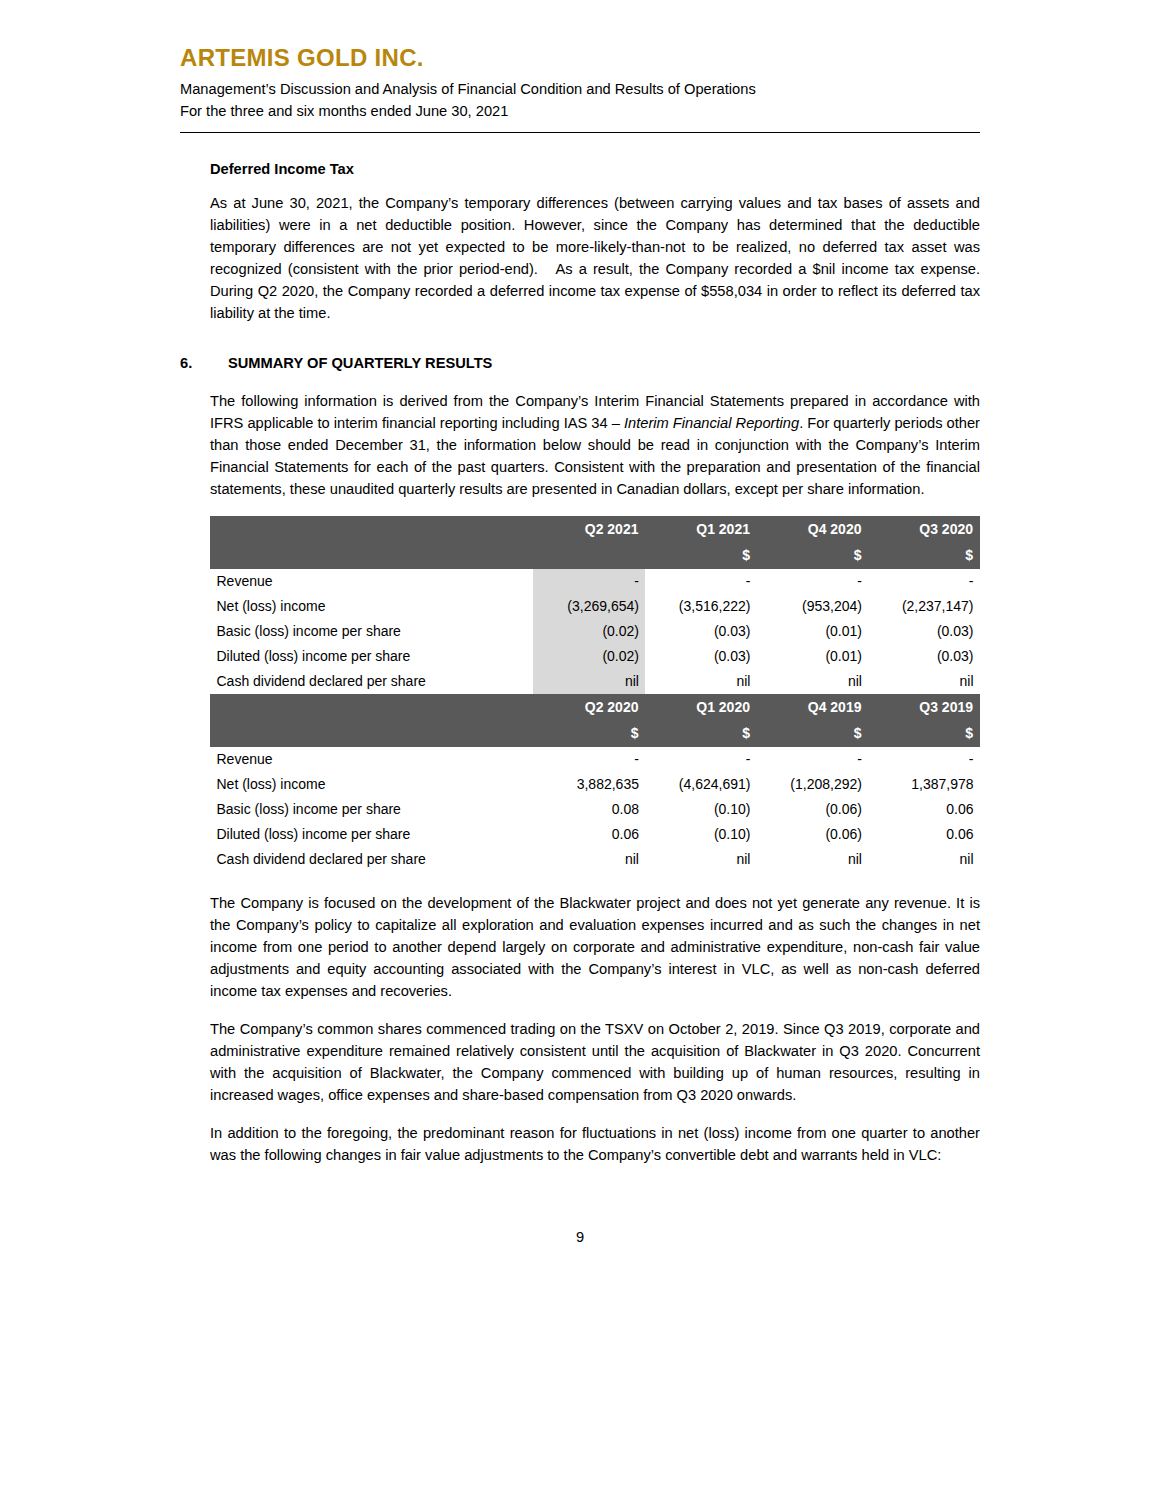ARTEMIS GOLD INC.
Management’s Discussion and Analysis of Financial Condition and Results of Operations
For the three and six months ended June 30, 2021
Deferred Income Tax
As at June 30, 2021, the Company’s temporary differences (between carrying values and tax bases of assets and liabilities) were in a net deductible position. However, since the Company has determined that the deductible temporary differences are not yet expected to be more-likely-than-not to be realized, no deferred tax asset was recognized (consistent with the prior period-end). As a result, the Company recorded a $nil income tax expense. During Q2 2020, the Company recorded a deferred income tax expense of $558,034 in order to reflect its deferred tax liability at the time.
6. SUMMARY OF QUARTERLY RESULTS
The following information is derived from the Company’s Interim Financial Statements prepared in accordance with IFRS applicable to interim financial reporting including IAS 34 – Interim Financial Reporting. For quarterly periods other than those ended December 31, the information below should be read in conjunction with the Company’s Interim Financial Statements for each of the past quarters. Consistent with the preparation and presentation of the financial statements, these unaudited quarterly results are presented in Canadian dollars, except per share information.
| | Q2 2021 | Q1 2021 | Q4 2020 | Q3 2020 |
| --- | --- | --- | --- | --- |
| | | $ | $ | $ |
| Revenue | - | - | - | - |
| Net (loss) income | (3,269,654) | (3,516,222) | (953,204) | (2,237,147) |
| Basic (loss) income per share | (0.02) | (0.03) | (0.01) | (0.03) |
| Diluted (loss) income per share | (0.02) | (0.03) | (0.01) | (0.03) |
| Cash dividend declared per share | nil | nil | nil | nil |
| | Q2 2020 | Q1 2020 | Q4 2019 | Q3 2019 |
| | $ | $ | $ | $ |
| Revenue | - | - | - | - |
| Net (loss) income | 3,882,635 | (4,624,691) | (1,208,292) | 1,387,978 |
| Basic (loss) income per share | 0.08 | (0.10) | (0.06) | 0.06 |
| Diluted (loss) income per share | 0.06 | (0.10) | (0.06) | 0.06 |
| Cash dividend declared per share | nil | nil | nil | nil |
The Company is focused on the development of the Blackwater project and does not yet generate any revenue. It is the Company’s policy to capitalize all exploration and evaluation expenses incurred and as such the changes in net income from one period to another depend largely on corporate and administrative expenditure, non-cash fair value adjustments and equity accounting associated with the Company’s interest in VLC, as well as non-cash deferred income tax expenses and recoveries.
The Company’s common shares commenced trading on the TSXV on October 2, 2019. Since Q3 2019, corporate and administrative expenditure remained relatively consistent until the acquisition of Blackwater in Q3 2020. Concurrent with the acquisition of Blackwater, the Company commenced with building up of human resources, resulting in increased wages, office expenses and share-based compensation from Q3 2020 onwards.
In addition to the foregoing, the predominant reason for fluctuations in net (loss) income from one quarter to another was the following changes in fair value adjustments to the Company’s convertible debt and warrants held in VLC:
9